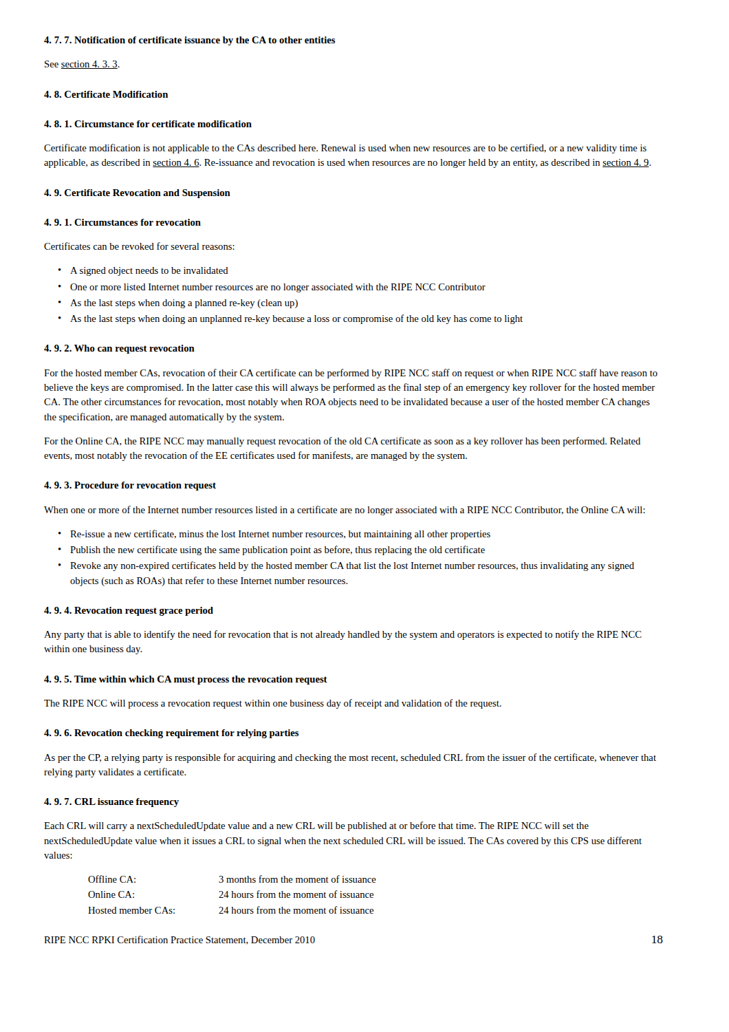4. 7. 7. Notification of certificate issuance by the CA to other entities
See section 4. 3. 3.
4. 8. Certificate Modification
4. 8. 1. Circumstance for certificate modification
Certificate modification is not applicable to the CAs described here. Renewal is used when new resources are to be certified, or a new validity time is applicable, as described in section 4. 6. Re-issuance and revocation is used when resources are no longer held by an entity, as described in section 4. 9.
4. 9. Certificate Revocation and Suspension
4. 9. 1. Circumstances for revocation
Certificates can be revoked for several reasons:
A signed object needs to be invalidated
One or more listed Internet number resources are no longer associated with the RIPE NCC Contributor
As the last steps when doing a planned re-key (clean up)
As the last steps when doing an unplanned re-key because a loss or compromise of the old key has come to light
4. 9. 2. Who can request revocation
For the hosted member CAs, revocation of their CA certificate can be performed by RIPE NCC staff on request or when RIPE NCC staff have reason to believe the keys are compromised. In the latter case this will always be performed as the final step of an emergency key rollover for the hosted member CA. The other circumstances for revocation, most notably when ROA objects need to be invalidated because a user of the hosted member CA changes the specification, are managed automatically by the system.
For the Online CA, the RIPE NCC may manually request revocation of the old CA certificate as soon as a key rollover has been performed. Related events, most notably the revocation of the EE certificates used for manifests, are managed by the system.
4. 9. 3. Procedure for revocation request
When one or more of the Internet number resources listed in a certificate are no longer associated with a RIPE NCC Contributor, the Online CA will:
Re-issue a new certificate, minus the lost Internet number resources, but maintaining all other properties
Publish the new certificate using the same publication point as before, thus replacing the old certificate
Revoke any non-expired certificates held by the hosted member CA that list the lost Internet number resources, thus invalidating any signed objects (such as ROAs) that refer to these Internet number resources.
4. 9. 4. Revocation request grace period
Any party that is able to identify the need for revocation that is not already handled by the system and operators is expected to notify the RIPE NCC within one business day.
4. 9. 5. Time within which CA must process the revocation request
The RIPE NCC will process a revocation request within one business day of receipt and validation of the request.
4. 9. 6. Revocation checking requirement for relying parties
As per the CP, a relying party is responsible for acquiring and checking the most recent, scheduled CRL from the issuer of the certificate, whenever that relying party validates a certificate.
4. 9. 7. CRL issuance frequency
Each CRL will carry a nextScheduledUpdate value and a new CRL will be published at or before that time. The RIPE NCC will set the nextScheduledUpdate value when it issues a CRL to signal when the next scheduled CRL will be issued. The CAs covered by this CPS use different values:
| Offline CA: | 3 months from the moment of issuance |
| Online CA: | 24 hours from the moment of issuance |
| Hosted member CAs: | 24 hours from the moment of issuance |
RIPE NCC RPKI Certification Practice Statement, December 2010 18